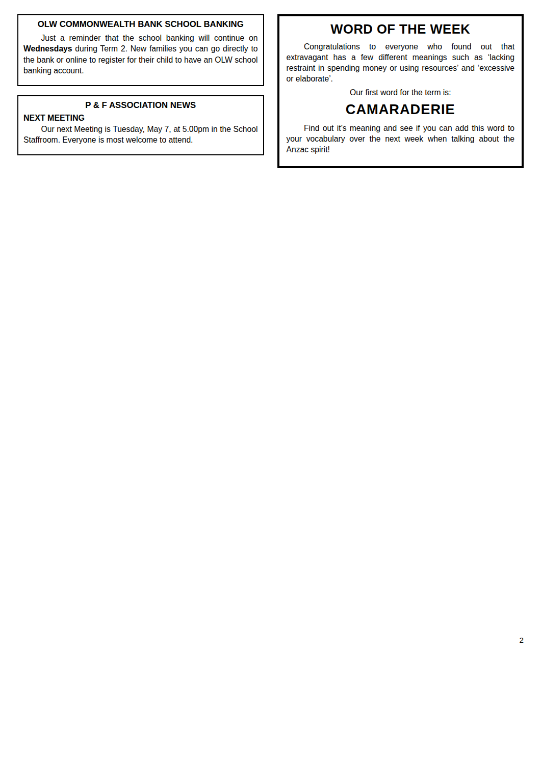OLW COMMONWEALTH BANK SCHOOL BANKING
Just a reminder that the school banking will continue on Wednesdays during Term 2. New families you can go directly to the bank or online to register for their child to have an OLW school banking account.
P & F ASSOCIATION NEWS
NEXT MEETING
Our next Meeting is Tuesday, May 7, at 5.00pm in the School Staffroom. Everyone is most welcome to attend.
WORD OF THE WEEK
Congratulations to everyone who found out that extravagant has a few different meanings such as ‘lacking restraint in spending money or using resources’ and ‘excessive or elaborate’.
Our first word for the term is:
CAMARADERIE
Find out it’s meaning and see if you can add this word to your vocabulary over the next week when talking about the Anzac spirit!
2